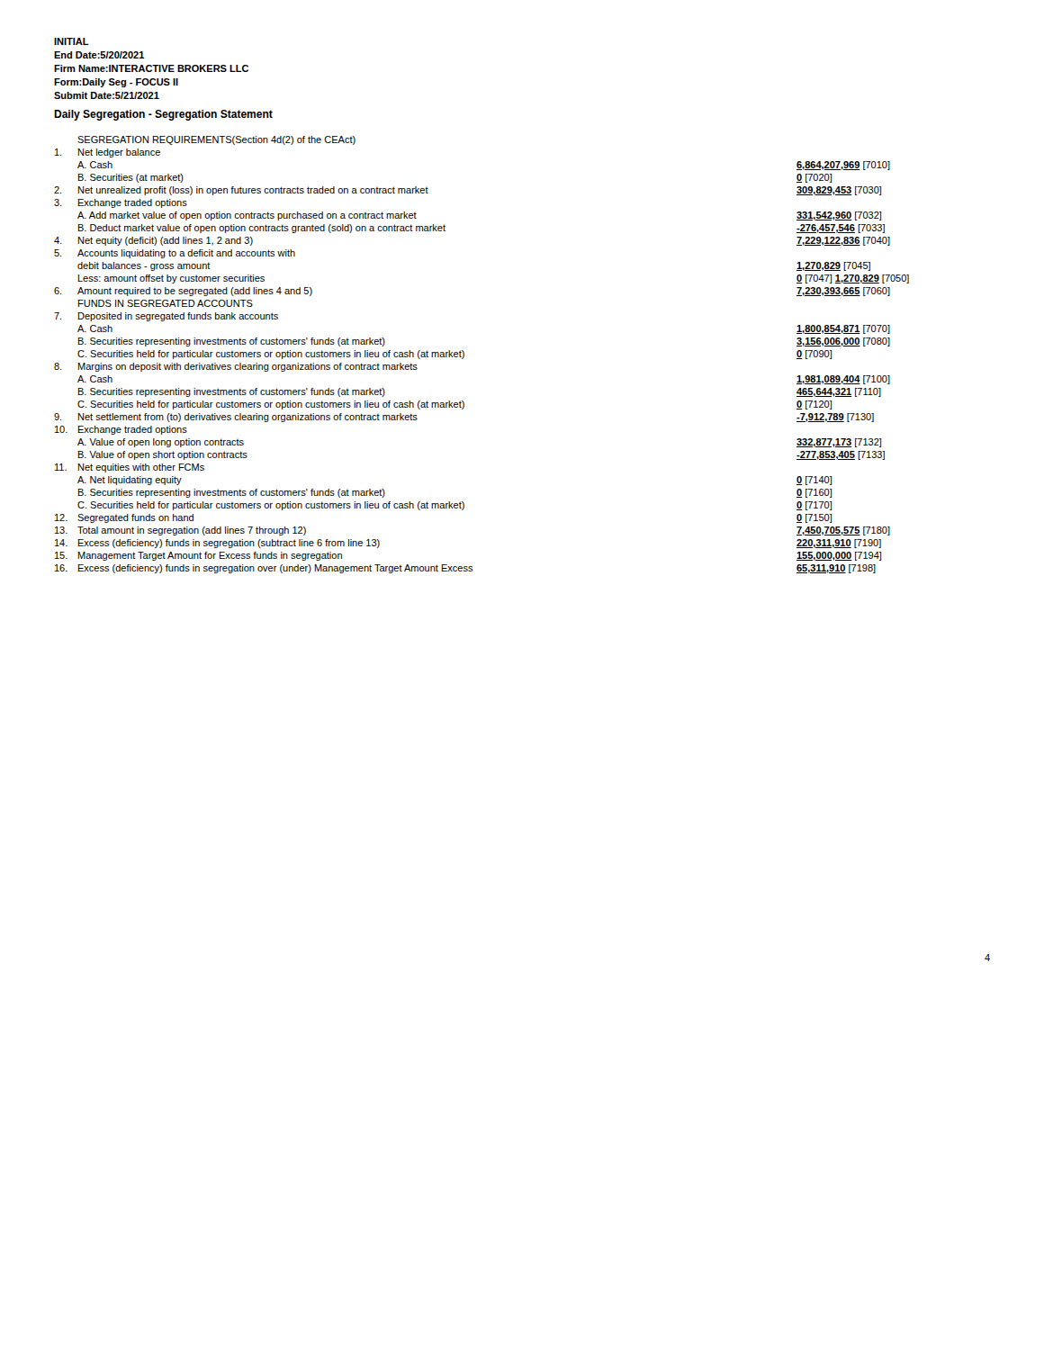INITIAL
End Date:5/20/2021
Firm Name:INTERACTIVE BROKERS LLC
Form:Daily Seg - FOCUS II
Submit Date:5/21/2021
Daily Segregation - Segregation Statement
| | SEGREGATION REQUIREMENTS(Section 4d(2) of the CEAct) | |
| 1. | Net ledger balance | |
| | A. Cash | 6,864,207,969 [7010] |
| | B. Securities (at market) | 0 [7020] |
| 2. | Net unrealized profit (loss) in open futures contracts traded on a contract market | 309,829,453 [7030] |
| 3. | Exchange traded options | |
| | A. Add market value of open option contracts purchased on a contract market | 331,542,960 [7032] |
| | B. Deduct market value of open option contracts granted (sold) on a contract market | -276,457,546 [7033] |
| 4. | Net equity (deficit) (add lines 1, 2 and 3) | 7,229,122,836 [7040] |
| 5. | Accounts liquidating to a deficit and accounts with | |
| | debit balances - gross amount | 1,270,829 [7045] |
| | Less: amount offset by customer securities | 0 [7047] 1,270,829 [7050] |
| 6. | Amount required to be segregated (add lines 4 and 5) | 7,230,393,665 [7060] |
| | FUNDS IN SEGREGATED ACCOUNTS | |
| 7. | Deposited in segregated funds bank accounts | |
| | A. Cash | 1,800,854,871 [7070] |
| | B. Securities representing investments of customers' funds (at market) | 3,156,006,000 [7080] |
| | C. Securities held for particular customers or option customers in lieu of cash (at market) | 0 [7090] |
| 8. | Margins on deposit with derivatives clearing organizations of contract markets | |
| | A. Cash | 1,981,089,404 [7100] |
| | B. Securities representing investments of customers' funds (at market) | 465,644,321 [7110] |
| | C. Securities held for particular customers or option customers in lieu of cash (at market) | 0 [7120] |
| 9. | Net settlement from (to) derivatives clearing organizations of contract markets | -7,912,789 [7130] |
| 10. | Exchange traded options | |
| | A. Value of open long option contracts | 332,877,173 [7132] |
| | B. Value of open short option contracts | -277,853,405 [7133] |
| 11. | Net equities with other FCMs | |
| | A. Net liquidating equity | 0 [7140] |
| | B. Securities representing investments of customers' funds (at market) | 0 [7160] |
| | C. Securities held for particular customers or option customers in lieu of cash (at market) | 0 [7170] |
| 12. | Segregated funds on hand | 0 [7150] |
| 13. | Total amount in segregation (add lines 7 through 12) | 7,450,705,575 [7180] |
| 14. | Excess (deficiency) funds in segregation (subtract line 6 from line 13) | 220,311,910 [7190] |
| 15. | Management Target Amount for Excess funds in segregation | 155,000,000 [7194] |
| 16. | Excess (deficiency) funds in segregation over (under) Management Target Amount Excess | 65,311,910 [7198] |
4